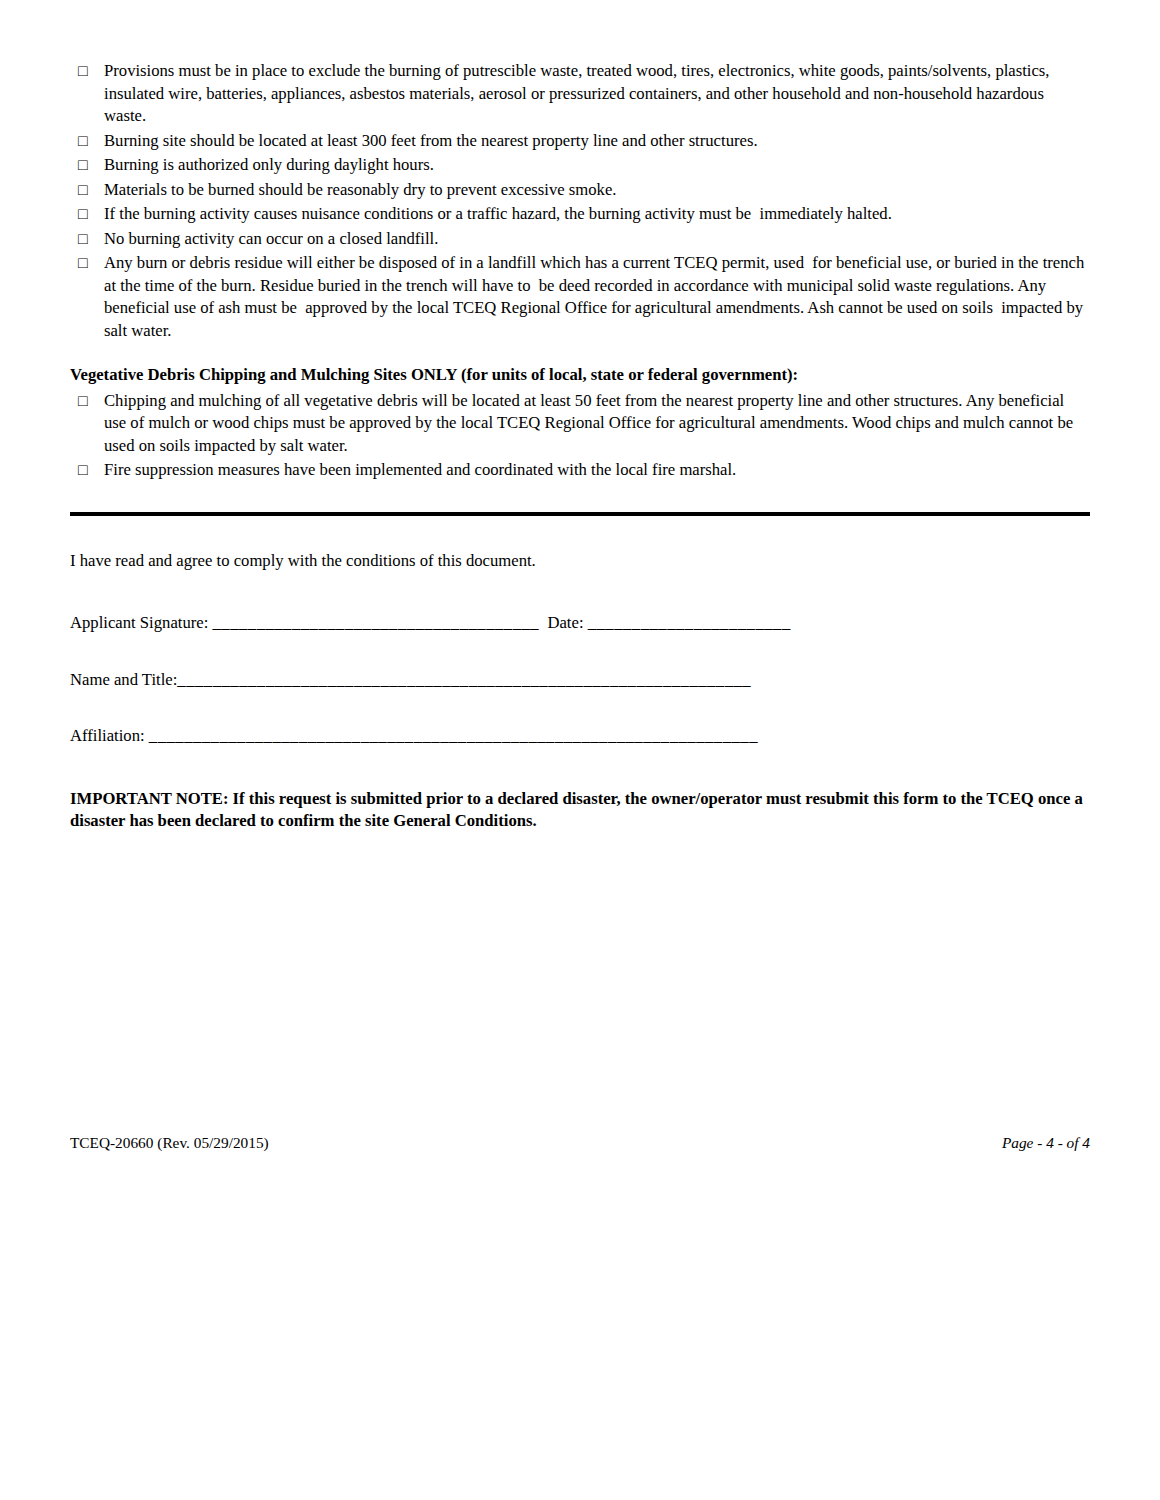Provisions must be in place to exclude the burning of putrescible waste, treated wood, tires, electronics, white goods, paints/solvents, plastics, insulated wire, batteries, appliances, asbestos materials, aerosol or pressurized containers, and other household and non-household hazardous waste.
Burning site should be located at least 300 feet from the nearest property line and other structures.
Burning is authorized only during daylight hours.
Materials to be burned should be reasonably dry to prevent excessive smoke.
If the burning activity causes nuisance conditions or a traffic hazard, the burning activity must be immediately halted.
No burning activity can occur on a closed landfill.
Any burn or debris residue will either be disposed of in a landfill which has a current TCEQ permit, used for beneficial use, or buried in the trench at the time of the burn. Residue buried in the trench will have to be deed recorded in accordance with municipal solid waste regulations. Any beneficial use of ash must be approved by the local TCEQ Regional Office for agricultural amendments. Ash cannot be used on soils impacted by salt water.
Vegetative Debris Chipping and Mulching Sites ONLY (for units of local, state or federal government):
Chipping and mulching of all vegetative debris will be located at least 50 feet from the nearest property line and other structures. Any beneficial use of mulch or wood chips must be approved by the local TCEQ Regional Office for agricultural amendments. Wood chips and mulch cannot be used on soils impacted by salt water.
Fire suppression measures have been implemented and coordinated with the local fire marshal.
I have read and agree to comply with the conditions of this document.
Applicant Signature: _____________________________________ Date: _______________________
Name and Title:_________________________________________________________________
Affiliation: _____________________________________________________________________
IMPORTANT NOTE: If this request is submitted prior to a declared disaster, the owner/operator must resubmit this form to the TCEQ once a disaster has been declared to confirm the site General Conditions.
TCEQ-20660 (Rev. 05/29/2015)
Page - 4 - of 4